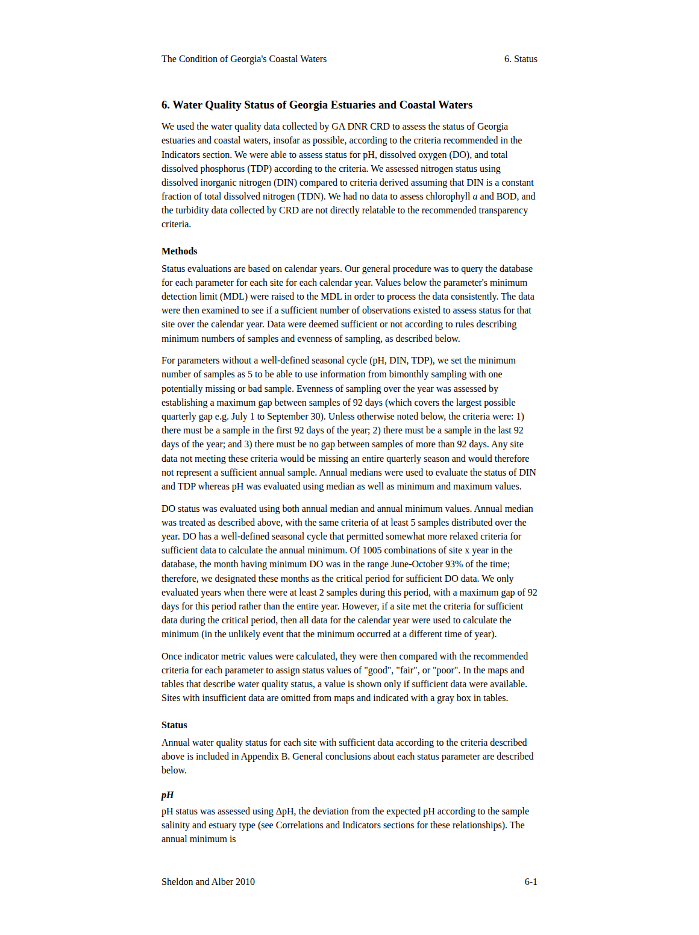The Condition of Georgia's Coastal Waters 6. Status
6. Water Quality Status of Georgia Estuaries and Coastal Waters
We used the water quality data collected by GA DNR CRD to assess the status of Georgia estuaries and coastal waters, insofar as possible, according to the criteria recommended in the Indicators section. We were able to assess status for pH, dissolved oxygen (DO), and total dissolved phosphorus (TDP) according to the criteria. We assessed nitrogen status using dissolved inorganic nitrogen (DIN) compared to criteria derived assuming that DIN is a constant fraction of total dissolved nitrogen (TDN). We had no data to assess chlorophyll a and BOD, and the turbidity data collected by CRD are not directly relatable to the recommended transparency criteria.
Methods
Status evaluations are based on calendar years. Our general procedure was to query the database for each parameter for each site for each calendar year. Values below the parameter's minimum detection limit (MDL) were raised to the MDL in order to process the data consistently. The data were then examined to see if a sufficient number of observations existed to assess status for that site over the calendar year. Data were deemed sufficient or not according to rules describing minimum numbers of samples and evenness of sampling, as described below.
For parameters without a well-defined seasonal cycle (pH, DIN, TDP), we set the minimum number of samples as 5 to be able to use information from bimonthly sampling with one potentially missing or bad sample. Evenness of sampling over the year was assessed by establishing a maximum gap between samples of 92 days (which covers the largest possible quarterly gap e.g. July 1 to September 30). Unless otherwise noted below, the criteria were: 1) there must be a sample in the first 92 days of the year; 2) there must be a sample in the last 92 days of the year; and 3) there must be no gap between samples of more than 92 days. Any site data not meeting these criteria would be missing an entire quarterly season and would therefore not represent a sufficient annual sample. Annual medians were used to evaluate the status of DIN and TDP whereas pH was evaluated using median as well as minimum and maximum values.
DO status was evaluated using both annual median and annual minimum values. Annual median was treated as described above, with the same criteria of at least 5 samples distributed over the year. DO has a well-defined seasonal cycle that permitted somewhat more relaxed criteria for sufficient data to calculate the annual minimum. Of 1005 combinations of site x year in the database, the month having minimum DO was in the range June-October 93% of the time; therefore, we designated these months as the critical period for sufficient DO data. We only evaluated years when there were at least 2 samples during this period, with a maximum gap of 92 days for this period rather than the entire year. However, if a site met the criteria for sufficient data during the critical period, then all data for the calendar year were used to calculate the minimum (in the unlikely event that the minimum occurred at a different time of year).
Once indicator metric values were calculated, they were then compared with the recommended criteria for each parameter to assign status values of "good", "fair", or "poor". In the maps and tables that describe water quality status, a value is shown only if sufficient data were available. Sites with insufficient data are omitted from maps and indicated with a gray box in tables.
Status
Annual water quality status for each site with sufficient data according to the criteria described above is included in Appendix B. General conclusions about each status parameter are described below.
pH
pH status was assessed using ΔpH, the deviation from the expected pH according to the sample salinity and estuary type (see Correlations and Indicators sections for these relationships). The annual minimum is
Sheldon and Alber 2010 6-1